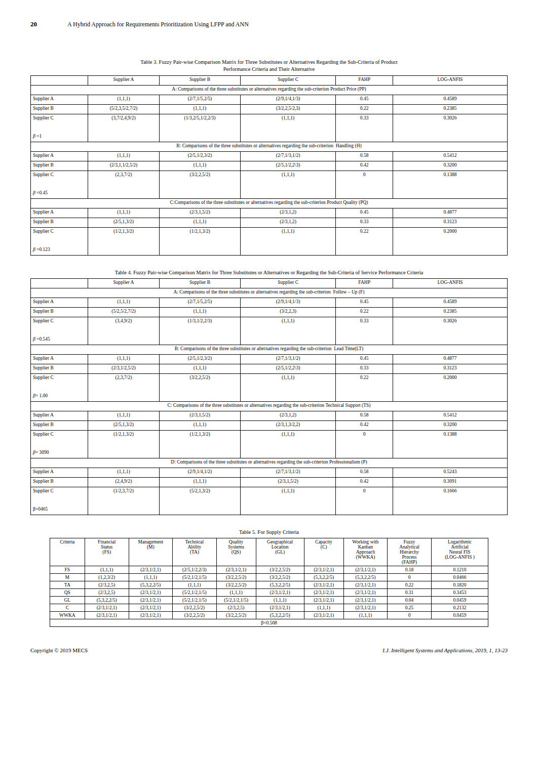20
A Hybrid Approach for Requirements Prioritization Using LFPP and ANN
Table 3. Fuzzy Pair-wise Comparison Matrix for Three Substitutes or Alternatives Regarding the Sub-Criteria of Product
Performance Criteria and Their Alternative
| | Supplier A | Supplier B | Supplier C | FAHP | LOG-ANFIS |
| A: Comparisons of the three substitutes or alternatives regarding the sub-criterion Product Price (PP) |
| Supplier A | (1,1,1) | (2/7,1/5,2/5) | (2/9,1/4,1/3) | 0.45 | 0.4589 |
| Supplier B | (5/2,3,5/2,7/2) | (1,1,1) | (3/2,2,5/2,3) | 0.22 | 0.2385 |
| Supplier C | (3,7/2,4,9/2) | (1/3,2/5,1/2,2/3) | (1,1,1) | 0.33 | 0.3026 |
| β =1 | | | | | |
| B: Comparisons of the three substitutes or alternatives regarding the sub-criterion Handling (H) |
| Supplier A | (1,1,1) | (2/5,1/2,3/2) | (2/7,1/3,1/2) | 0.58 | 0.5412 |
| Supplier B | (2/3,1,1/2,5/2) | (1,1,1) | (2/5,1/2,2\3) | 0.42 | 0.3200 |
| Supplier C | (2,3,7/2) | (3/2,2,5/2) | (1,1,1) | 0 | 0.1388 |
| β =0.45 | | | | | |
| C:Comparisons of the three substitutes or alternatives regarding the sub-criterion Product Quality (PQ) |
| Supplier A | (1,1,1) | (2/3,1,5/2) | (2/3,1,2) | 0.45 | 0.4877 |
| Supplier B | (2/5,1,3/2) | (1,1,1) | (2/3,1,2) | 0.33 | 0.3123 |
| Supplier C | (1/2,1,3/2) | (1/2,1,3/2) | (1,1,1) | 0.22 | 0.2000 |
| β =0.123 | | | | | |
Table 4. Fuzzy Pair-wise Comparison Matrix for Three Substitutes or Alternatives or Regarding the Sub-Criteria of Service Performance Criteria
| | Supplier A | Supplier B | Supplier C | FAHP | LOG-ANFIS |
| A: Comparisons of the three substitutes or alternatives regarding the sub-criterion Follow – Up (F) |
| Supplier A | (1,1,1) | (2/7,1/5,2/5) | (2/9,1/4,1/3) | 0.45 | 0.4589 |
| Supplier B | (5/2,5/2,7/2) | (1,1,1) | (3/2,2,3) | 0.22 | 0.2385 |
| Supplier C | (3,4,9/2) | (1/3,1/2,2/3) | (1,1,1) | 0.33 | 0.3026 |
| β =0.545 | | | | | |
| B: Comparisons of the three substitutes or alternatives regarding the sub-criterion Lead Time(LT) |
| Supplier A | (1,1,1) | (2/5,1/2,3/2) | (2/7,1/3,1/2) | 0.45 | 0.4877 |
| Supplier B | (2/3,1/2,5/2) | (1,1,1) | (2/5,1/2,2\3) | 0.33 | 0.3123 |
| Supplier C | (2,3,7/2) | (3/2,2,5/2) | (1,1,1) | 0.22 | 0.2000 |
| β = 1.00 | | | | | |
| C: Comparisons of the three substitutes or alternatives regarding the sub-criterion Technical Support (TS) |
| Supplier A | (1,1,1) | (2/3,1,5/2) | (2/3,1,2) | 0.58 | 0.5412 |
| Supplier B | (2/5,1,3/2) | (1,1,1) | (2/3,1,3/2,2) | 0.42 | 0.3200 |
| Supplier C | (1/2,1,3/2) | (1/2,1,3/2) | (1,1,1) | 0 | 0.1388 |
| β = 3090 | | | | | |
| D: Comparisons of the three substitutes or alternatives regarding the sub-criterion Professionalism (P) |
| Supplier A | (1,1,1) | (2/9,1/4,1/2) | (2/7,1/3,1/2) | 0.58 | 0.5243 |
| Supplier B | (2,4,9/2) | (1,1,1) | (2/3,1,5/2) | 0.42 | 0.3091 |
| Supplier C | (1/2,3,7/2) | (5/2,1,3/2) | (1,1,1) | 0 | 0.1666 |
| β=0465 | | | | | |
Table 5. For Supply Criteria
| Criteria | Financial Status (FS) | Management (M) | Technical Ability (TA) | Quality Systems (QS) | Geographical Location (GL) | Capacity (C) | Working with Kanban Approach (WWKA) | Fuzzy Analytical Hierarchy Process (FAHP) | Logarithmic Artificial Neural FIS (LOG-ANFIS ) |
| FS | (1,1,1) | (2/3,1/2,1) | (2/5,1/2,2/3) | (2/3,1/2,1) | (3/2,2,5/2) | (2/3,1/2,1) | (2/3,1/2,1) | 0.18 | 0.1210 |
| M | (1,2,3/2) | (1,1,1) | (5/2,1/2,1/5) | (3/2,2,5/2) | (3/2,2,5/2) | (5,3,2,2/5) | (5,3,2,2/5) | 0 | 0.0466 |
| TA | (2/3,2,5) | (5,3,2,2/5) | (1,1,1) | (3/2,2,5/2) | (5,3,2,2/5) | (2/3,1/2,1) | (2/3,1/2,1) | 0.22 | 0.1820 |
| QS | (2/3,2,5) | (2/3,1/2,1) | (5/2,1/2,1/5) | (1,1,1) | (2/3,1/2,1) | (2/3,1/2,1) | (2/3,1/2,1) | 0.31 | 0.3453 |
| GL | (5,3,2,2/5) | (2/3,1/2,1) | (5/2,1/2,1/5) | (5/2,1/2,1/5) | (1,1,1) | (2/3,1/2,1) | (2/3,1/2,1) | 0.04 | 0.0459 |
| C | (2/3,1/2,1) | (2/3,1/2,1) | (3/2,2,5/2) | (2/3,2,5) | (2/3,1/2,1) | (1,1,1) | (2/3,1/2,1) | 0.25 | 0.2132 |
| WWKA | (2/3,1/2,1) | (2/3,1/2,1) | (3/2,2,5/2) | (3/2,2,5/2) | (5,3,2,2/5) | (2/3,1/2,1) | (1,1,1) | 0 | 0.0459 |
| β=0.508 |
Copyright © 2019 MECS
I.J. Intelligent Systems and Applications, 2019, 1, 13-23